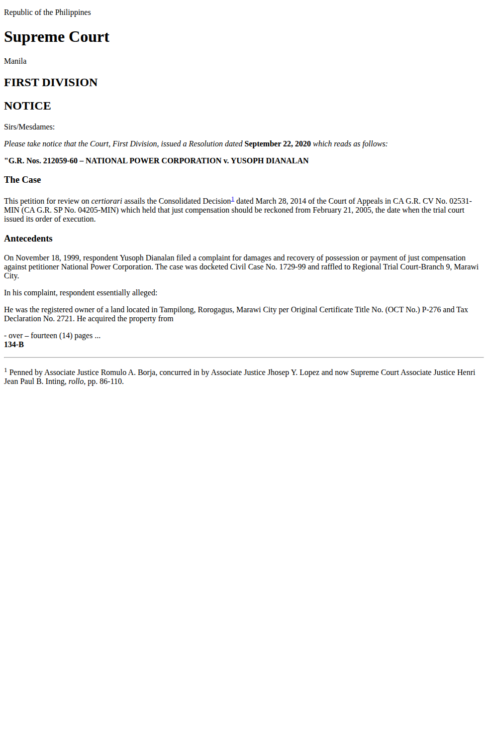Republic of the Philippines
Supreme Court
Manila
FIRST DIVISION
NOTICE
Sirs/Mesdames:
Please take notice that the Court, First Division, issued a Resolution dated September 22, 2020 which reads as follows:
"G.R. Nos. 212059-60 – NATIONAL POWER CORPORATION v. YUSOPH DIANALAN
The Case
This petition for review on certiorari assails the Consolidated Decision1 dated March 28, 2014 of the Court of Appeals in CA G.R. CV No. 02531-MIN (CA G.R. SP No. 04205-MIN) which held that just compensation should be reckoned from February 21, 2005, the date when the trial court issued its order of execution.
Antecedents
On November 18, 1999, respondent Yusoph Dianalan filed a complaint for damages and recovery of possession or payment of just compensation against petitioner National Power Corporation. The case was docketed Civil Case No. 1729-99 and raffled to Regional Trial Court-Branch 9, Marawi City.
In his complaint, respondent essentially alleged:
He was the registered owner of a land located in Tampilong, Rorogagus, Marawi City per Original Certificate Title No. (OCT No.) P-276 and Tax Declaration No. 2721. He acquired the property from
- over – fourteen (14) pages ...
134-B
1 Penned by Associate Justice Romulo A. Borja, concurred in by Associate Justice Jhosep Y. Lopez and now Supreme Court Associate Justice Henri Jean Paul B. Inting, rollo, pp. 86-110.